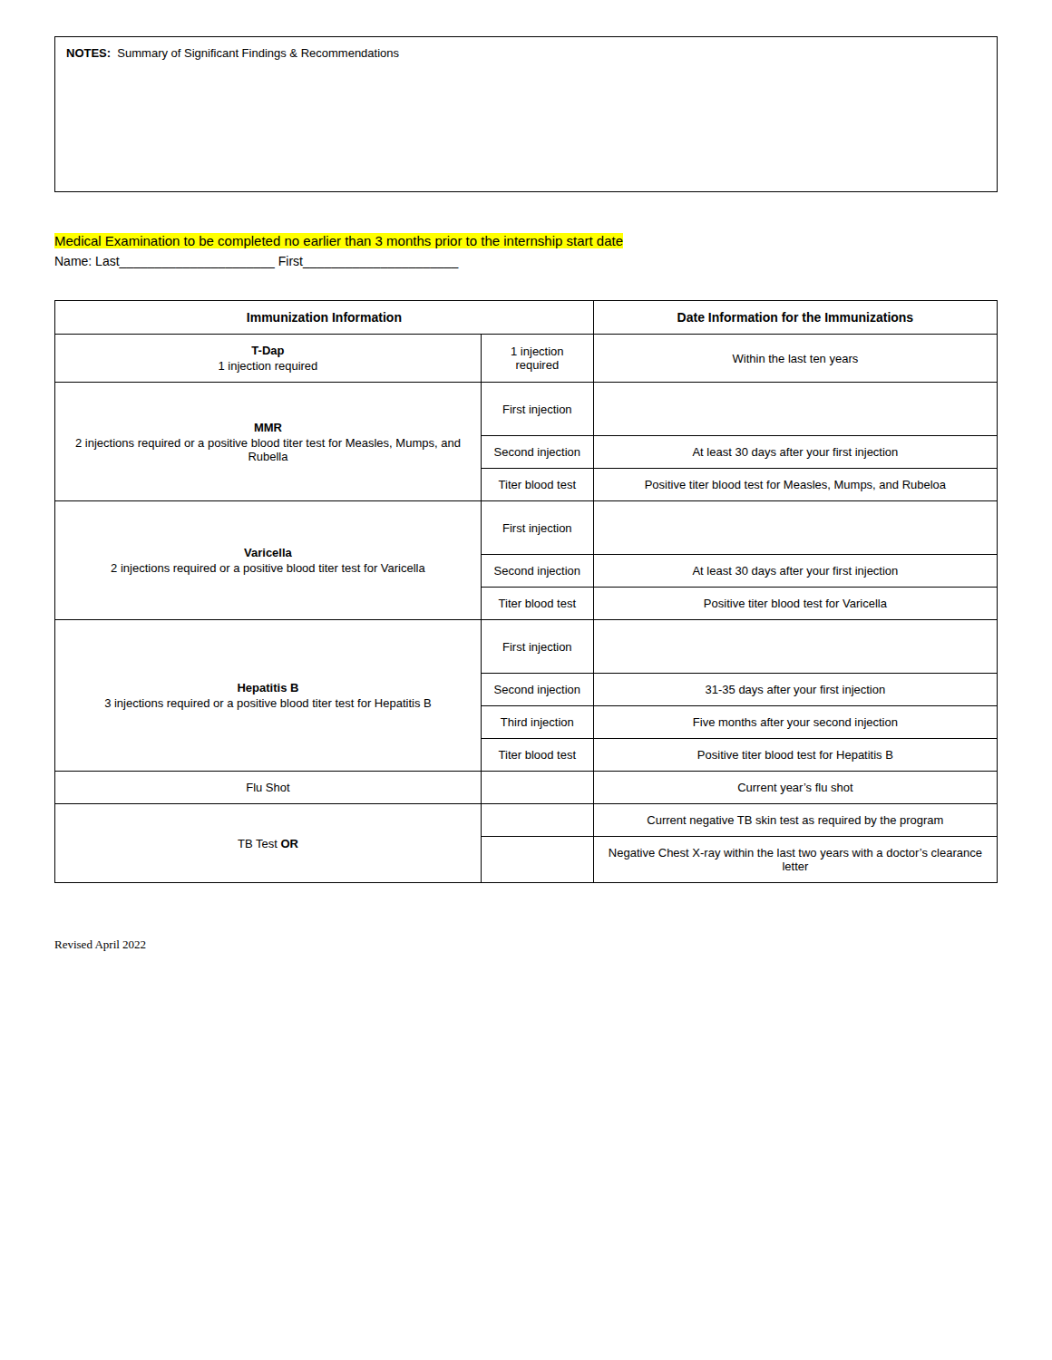NOTES: Summary of Significant Findings & Recommendations
Medical Examination to be completed no earlier than 3 months prior to the internship start date
Name: Last______________________ First______________________
| Immunization Information | Date Information for the Immunizations |
| --- | --- |
| T-Dap 1 injection required | 1 injection required | Within the last ten years |
| MMR 2 injections required or a positive blood titer test for Measles, Mumps, and Rubella | First injection | |
| Second injection | At least 30 days after your first injection |
| Titer blood test | Positive titer blood test for Measles, Mumps, and Rubeloa |
| Varicella 2 injections required or a positive blood titer test for Varicella | First injection | |
| Second injection | At least 30 days after your first injection |
| Titer blood test | Positive titer blood test for Varicella |
| Hepatitis B 3 injections required or a positive blood titer test for Hepatitis B | First injection | |
| Second injection | 31-35 days after your first injection |
| Third injection | Five months after your second injection |
| Titer blood test | Positive titer blood test for Hepatitis B |
| Flu Shot | | Current year’s flu shot |
| TB Test OR | | Current negative TB skin test as required by the program |
| | Negative Chest X-ray within the last two years with a doctor’s clearance letter |
Revised April 2022